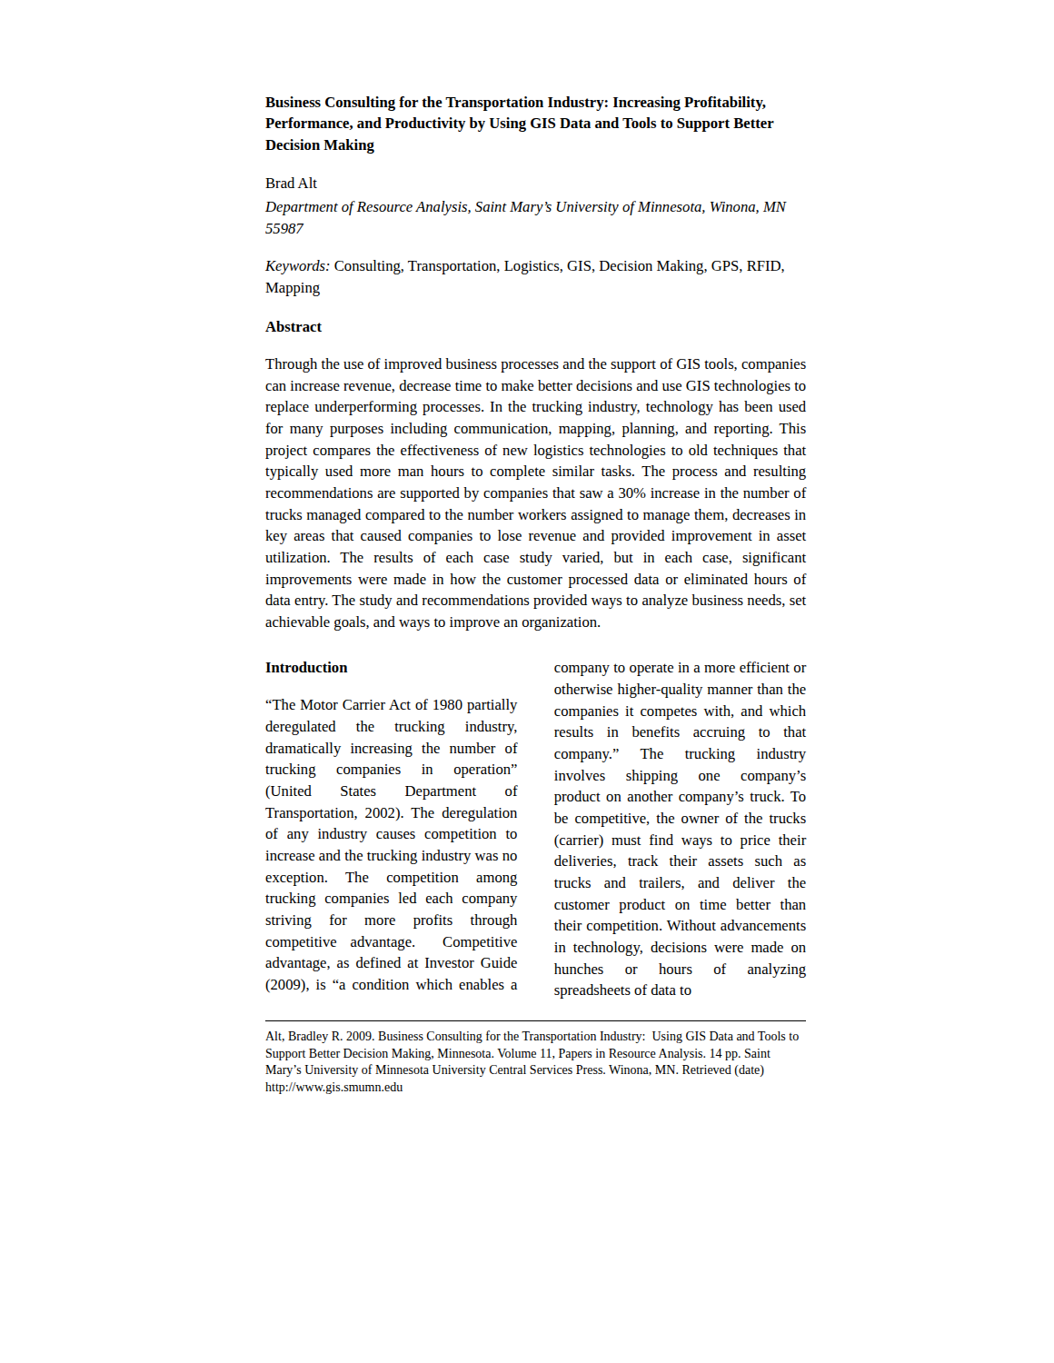Business Consulting for the Transportation Industry: Increasing Profitability,
Performance, and Productivity by Using GIS Data and Tools to Support Better
Decision Making
Brad Alt
Department of Resource Analysis, Saint Mary’s University of Minnesota, Winona, MN
55987
Keywords: Consulting, Transportation, Logistics, GIS, Decision Making, GPS, RFID,
Mapping
Abstract
Through the use of improved business processes and the support of GIS tools, companies can increase revenue, decrease time to make better decisions and use GIS technologies to replace underperforming processes. In the trucking industry, technology has been used for many purposes including communication, mapping, planning, and reporting. This project compares the effectiveness of new logistics technologies to old techniques that typically used more man hours to complete similar tasks. The process and resulting recommendations are supported by companies that saw a 30% increase in the number of trucks managed compared to the number workers assigned to manage them, decreases in key areas that caused companies to lose revenue and provided improvement in asset utilization. The results of each case study varied, but in each case, significant improvements were made in how the customer processed data or eliminated hours of data entry. The study and recommendations provided ways to analyze business needs, set achievable goals, and ways to improve an organization.
Introduction
“The Motor Carrier Act of 1980 partially deregulated the trucking industry, dramatically increasing the number of trucking companies in operation” (United States Department of Transportation, 2002). The deregulation of any industry causes competition to increase and the trucking industry was no exception. The competition among trucking companies led each company striving for more profits through competitive advantage. Competitive advantage, as defined at Investor Guide (2009), is “a condition which enables a company to operate in a more efficient or otherwise higher-quality manner than the companies it competes with, and which results in benefits accruing to that company.” The trucking industry involves shipping one company’s product on another company’s truck. To be competitive, the owner of the trucks (carrier) must find ways to price their deliveries, track their assets such as trucks and trailers, and deliver the customer product on time better than their competition. Without advancements in technology, decisions were made on hunches or hours of analyzing spreadsheets of data to
Alt, Bradley R. 2009. Business Consulting for the Transportation Industry: Using GIS Data and Tools to Support Better Decision Making, Minnesota. Volume 11, Papers in Resource Analysis. 14 pp. Saint Mary’s University of Minnesota University Central Services Press. Winona, MN. Retrieved (date) http://www.gis.smumn.edu